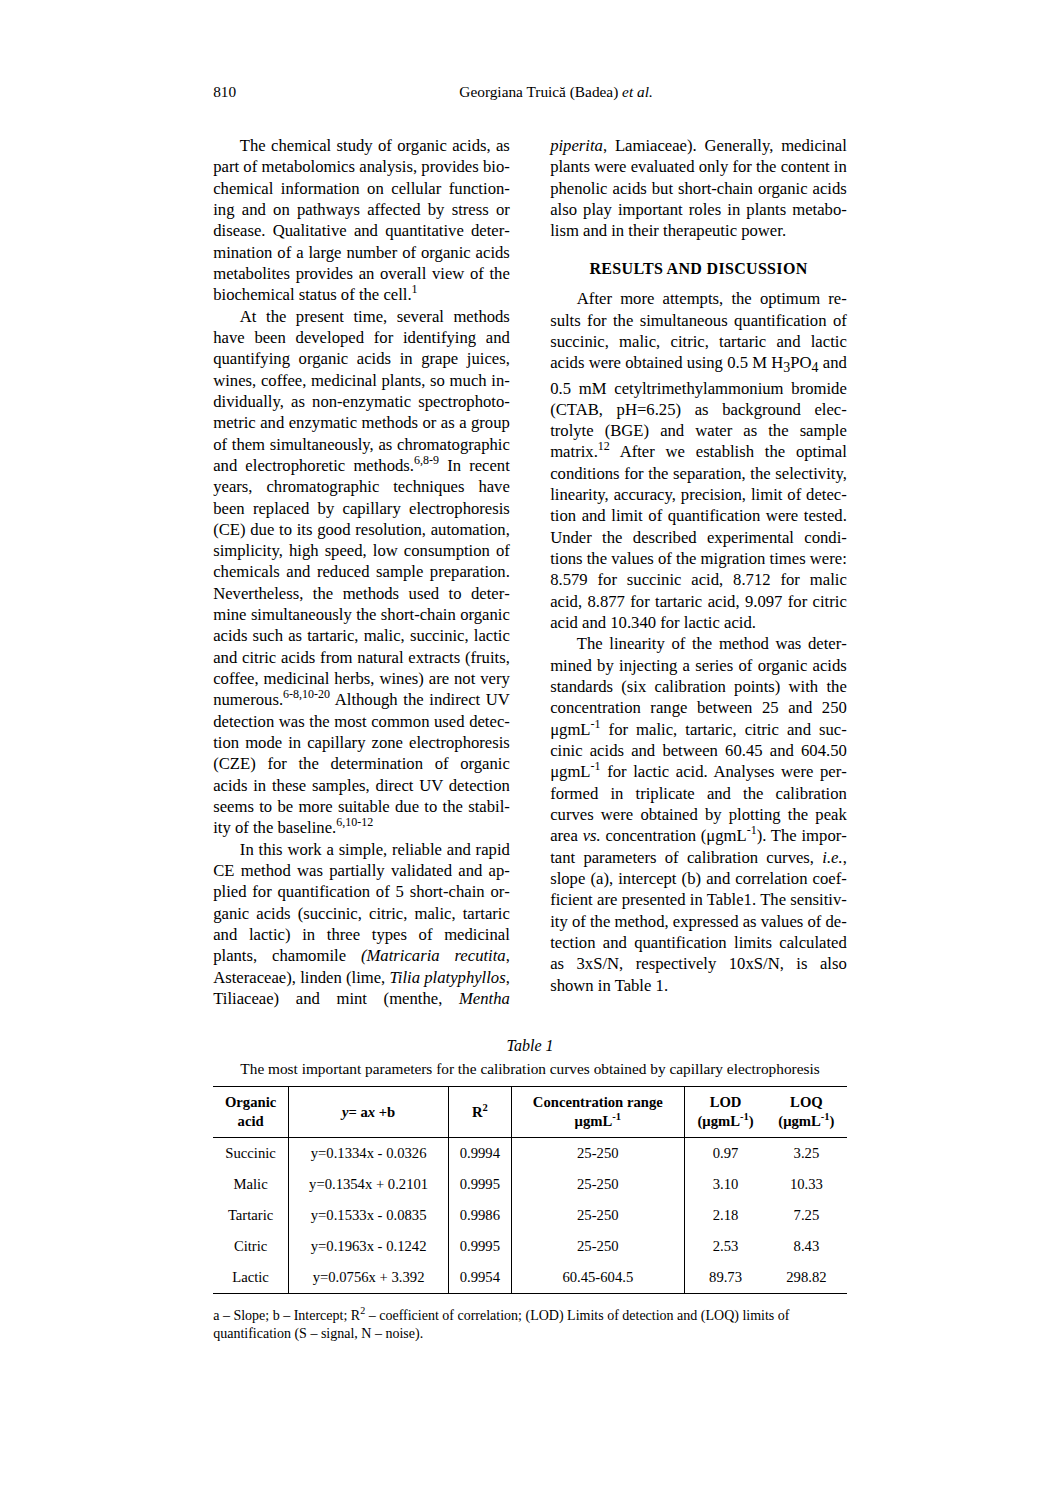810
Georgiana Truică (Badea) et al.
The chemical study of organic acids, as part of metabolomics analysis, provides biochemical information on cellular functioning and on pathways affected by stress or disease. Qualitative and quantitative determination of a large number of organic acids metabolites provides an overall view of the biochemical status of the cell.1
At the present time, several methods have been developed for identifying and quantifying organic acids in grape juices, wines, coffee, medicinal plants, so much individually, as non-enzymatic spectrophotometric and enzymatic methods or as a group of them simultaneously, as chromatographic and electrophoretic methods.6,8-9 In recent years, chromatographic techniques have been replaced by capillary electrophoresis (CE) due to its good resolution, automation, simplicity, high speed, low consumption of chemicals and reduced sample preparation. Nevertheless, the methods used to determine simultaneously the short-chain organic acids such as tartaric, malic, succinic, lactic and citric acids from natural extracts (fruits, coffee, medicinal herbs, wines) are not very numerous.6-8,10-20 Although the indirect UV detection was the most common used detection mode in capillary zone electrophoresis (CZE) for the determination of organic acids in these samples, direct UV detection seems to be more suitable due to the stability of the baseline.6,10-12
In this work a simple, reliable and rapid CE method was partially validated and applied for quantification of 5 short-chain organic acids (succinic, citric, malic, tartaric and lactic) in three types of medicinal plants, chamomile (Matricaria recutita, Asteraceae), linden (lime, Tilia platyphyllos, Tiliaceae) and mint (menthe, Mentha piperita, Lamiaceae). Generally, medicinal plants were evaluated only for the content in phenolic acids but short-chain organic acids also play important roles in plants metabolism and in their therapeutic power.
RESULTS AND DISCUSSION
After more attempts, the optimum results for the simultaneous quantification of succinic, malic, citric, tartaric and lactic acids were obtained using 0.5 M H3PO4 and 0.5 mM cetyltrimethylammonium bromide (CTAB, pH=6.25) as background electrolyte (BGE) and water as the sample matrix.12 After we establish the optimal conditions for the separation, the selectivity, linearity, accuracy, precision, limit of detection and limit of quantification were tested. Under the described experimental conditions the values of the migration times were: 8.579 for succinic acid, 8.712 for malic acid, 8.877 for tartaric acid, 9.097 for citric acid and 10.340 for lactic acid.
The linearity of the method was determined by injecting a series of organic acids standards (six calibration points) with the concentration range between 25 and 250 μgmL-1 for malic, tartaric, citric and succinic acids and between 60.45 and 604.50 μgmL-1 for lactic acid. Analyses were performed in triplicate and the calibration curves were obtained by plotting the peak area vs. concentration (μgmL-1). The important parameters of calibration curves, i.e., slope (a), intercept (b) and correlation coefficient are presented in Table1. The sensitivity of the method, expressed as values of detection and quantification limits calculated as 3xS/N, respectively 10xS/N, is also shown in Table 1.
Table 1
The most important parameters for the calibration curves obtained by capillary electrophoresis
| Organic acid | y = a x +b | R 2 | Concentration range μgmL -1 | LOD (μgmL -1 ) | LOQ (μgmL -1 ) |
| --- | --- | --- | --- | --- | --- |
| Succinic | y=0.1334x - 0.0326 | 0.9994 | 25-250 | 0.97 | 3.25 |
| Malic | y=0.1354x + 0.2101 | 0.9995 | 25-250 | 3.10 | 10.33 |
| Tartaric | y=0.1533x - 0.0835 | 0.9986 | 25-250 | 2.18 | 7.25 |
| Citric | y=0.1963x - 0.1242 | 0.9995 | 25-250 | 2.53 | 8.43 |
| Lactic | y=0.0756x + 3.392 | 0.9954 | 60.45-604.5 | 89.73 | 298.82 |
a – Slope; b – Intercept; R2 – coefficient of correlation; (LOD) Limits of detection and (LOQ) limits of quantification (S – signal, N – noise).